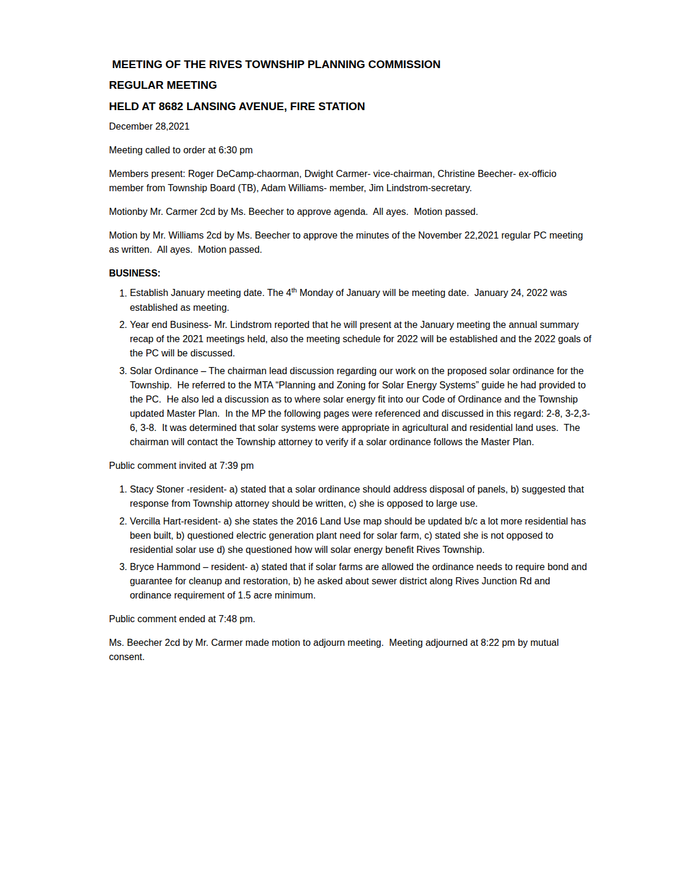MEETING OF THE RIVES TOWNSHIP PLANNING COMMISSION
REGULAR MEETING
HELD AT 8682 LANSING AVENUE, FIRE STATION
December 28,2021
Meeting called to order at 6:30 pm
Members present: Roger DeCamp-chaorman, Dwight Carmer- vice-chairman, Christine Beecher- ex-officio member from Township Board (TB), Adam Williams- member, Jim Lindstrom-secretary.
Motionby Mr. Carmer 2cd by Ms. Beecher to approve agenda. All ayes. Motion passed.
Motion by Mr. Williams 2cd by Ms. Beecher to approve the minutes of the November 22,2021 regular PC meeting as written. All ayes. Motion passed.
BUSINESS:
Establish January meeting date. The 4th Monday of January will be meeting date. January 24, 2022 was established as meeting.
Year end Business- Mr. Lindstrom reported that he will present at the January meeting the annual summary recap of the 2021 meetings held, also the meeting schedule for 2022 will be established and the 2022 goals of the PC will be discussed.
Solar Ordinance – The chairman lead discussion regarding our work on the proposed solar ordinance for the Township. He referred to the MTA “Planning and Zoning for Solar Energy Systems” guide he had provided to the PC. He also led a discussion as to where solar energy fit into our Code of Ordinance and the Township updated Master Plan. In the MP the following pages were referenced and discussed in this regard: 2-8, 3-2,3-6, 3-8. It was determined that solar systems were appropriate in agricultural and residential land uses. The chairman will contact the Township attorney to verify if a solar ordinance follows the Master Plan.
Public comment invited at 7:39 pm
Stacy Stoner -resident- a) stated that a solar ordinance should address disposal of panels, b) suggested that response from Township attorney should be written, c) she is opposed to large use.
Vercilla Hart-resident- a) she states the 2016 Land Use map should be updated b/c a lot more residential has been built, b) questioned electric generation plant need for solar farm, c) stated she is not opposed to residential solar use d) she questioned how will solar energy benefit Rives Township.
Bryce Hammond – resident- a) stated that if solar farms are allowed the ordinance needs to require bond and guarantee for cleanup and restoration, b) he asked about sewer district along Rives Junction Rd and ordinance requirement of 1.5 acre minimum.
Public comment ended at 7:48 pm.
Ms. Beecher 2cd by Mr. Carmer made motion to adjourn meeting. Meeting adjourned at 8:22 pm by mutual consent.